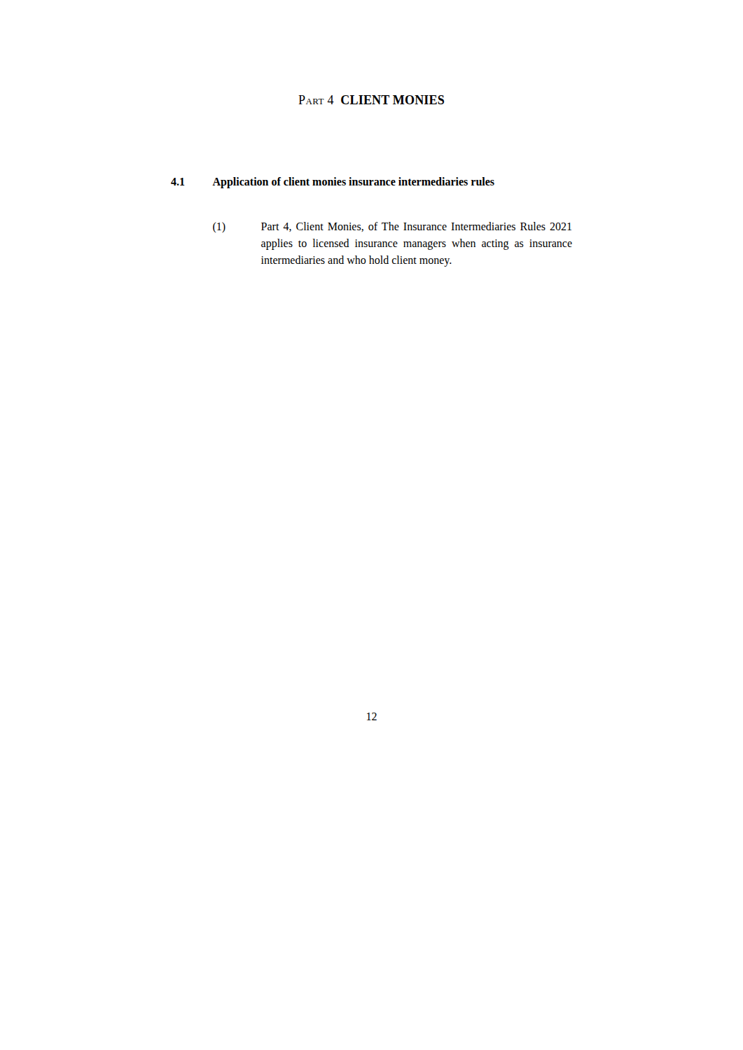Part 4 CLIENT MONIES
4.1 Application of client monies insurance intermediaries rules
(1) Part 4, Client Monies, of The Insurance Intermediaries Rules 2021 applies to licensed insurance managers when acting as insurance intermediaries and who hold client money.
12